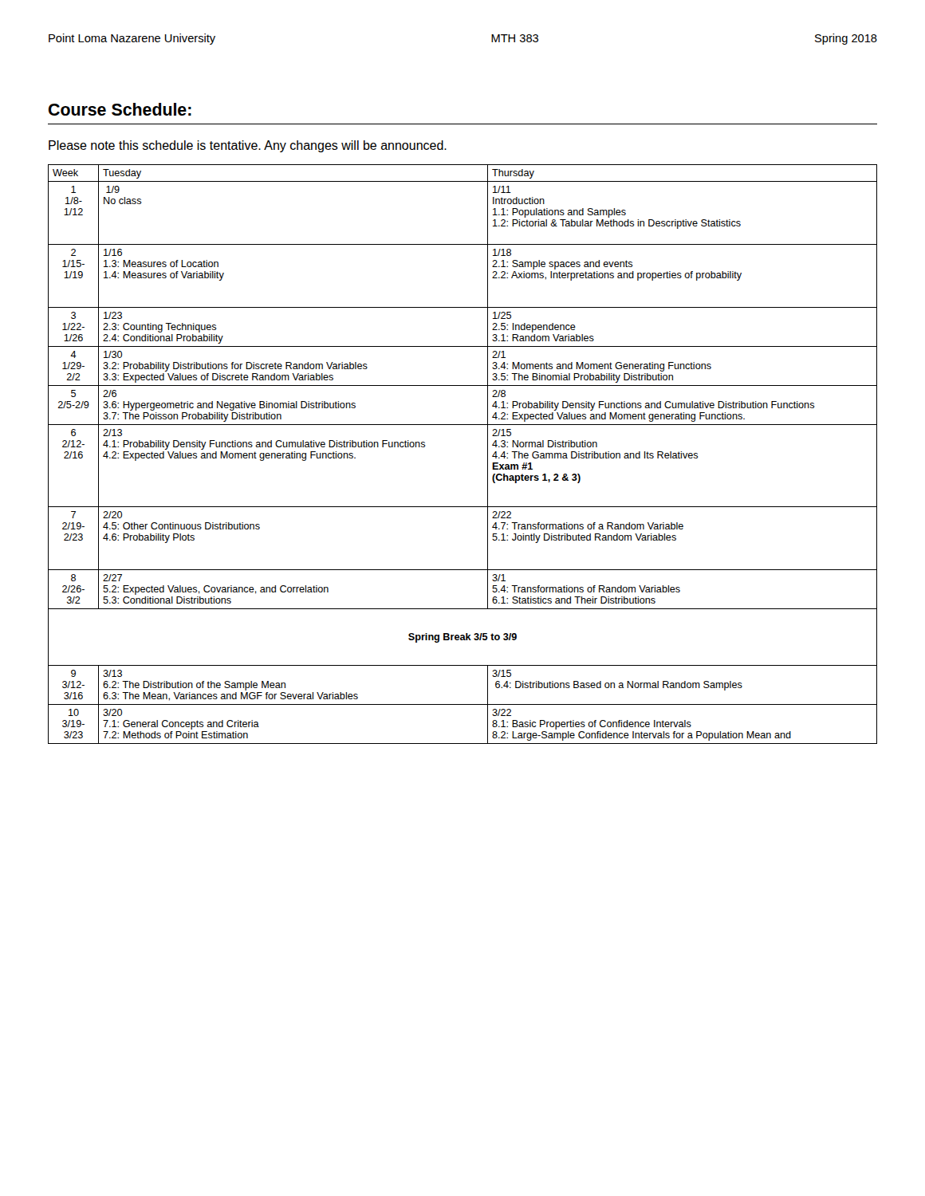Point Loma Nazarene University
MTH 383
Spring 2018
Course Schedule:
Please note this schedule is tentative. Any changes will be announced.
| Week | Tuesday | Thursday |
| --- | --- | --- |
| 1 1/8- 1/12 | 1/9 No class | 1/11 Introduction 1.1: Populations and Samples 1.2: Pictorial & Tabular Methods in Descriptive Statistics |
| 2 1/15- 1/19 | 1/16 1.3: Measures of Location 1.4: Measures of Variability | 1/18 2.1: Sample spaces and events 2.2: Axioms, Interpretations and properties of probability |
| 3 1/22- 1/26 | 1/23 2.3: Counting Techniques 2.4: Conditional Probability | 1/25 2.5: Independence 3.1: Random Variables |
| 4 1/29- 2/2 | 1/30 3.2: Probability Distributions for Discrete Random Variables 3.3: Expected Values of Discrete Random Variables | 2/1 3.4: Moments and Moment Generating Functions 3.5: The Binomial Probability Distribution |
| 5 2/5-2/9 | 2/6 3.6: Hypergeometric and Negative Binomial Distributions 3.7: The Poisson Probability Distribution | 2/8 4.1: Probability Density Functions and Cumulative Distribution Functions 4.2: Expected Values and Moment generating Functions. |
| 6 2/12- 2/16 | 2/13 4.1: Probability Density Functions and Cumulative Distribution Functions 4.2: Expected Values and Moment generating Functions. | 2/15 4.3: Normal Distribution 4.4: The Gamma Distribution and Its Relatives Exam #1 (Chapters 1, 2 & 3) |
| 7 2/19- 2/23 | 2/20 4.5: Other Continuous Distributions 4.6: Probability Plots | 2/22 4.7: Transformations of a Random Variable 5.1: Jointly Distributed Random Variables |
| 8 2/26- 3/2 | 2/27 5.2: Expected Values, Covariance, and Correlation 5.3: Conditional Distributions | 3/1 5.4: Transformations of Random Variables 6.1: Statistics and Their Distributions |
| Spring Break 3/5 to 3/9 |
| 9 3/12- 3/16 | 3/13 6.2: The Distribution of the Sample Mean 6.3: The Mean, Variances and MGF for Several Variables | 3/15 6.4: Distributions Based on a Normal Random Samples |
| 10 3/19- 3/23 | 3/20 7.1: General Concepts and Criteria 7.2: Methods of Point Estimation | 3/22 8.1: Basic Properties of Confidence Intervals 8.2: Large-Sample Confidence Intervals for a Population Mean and |